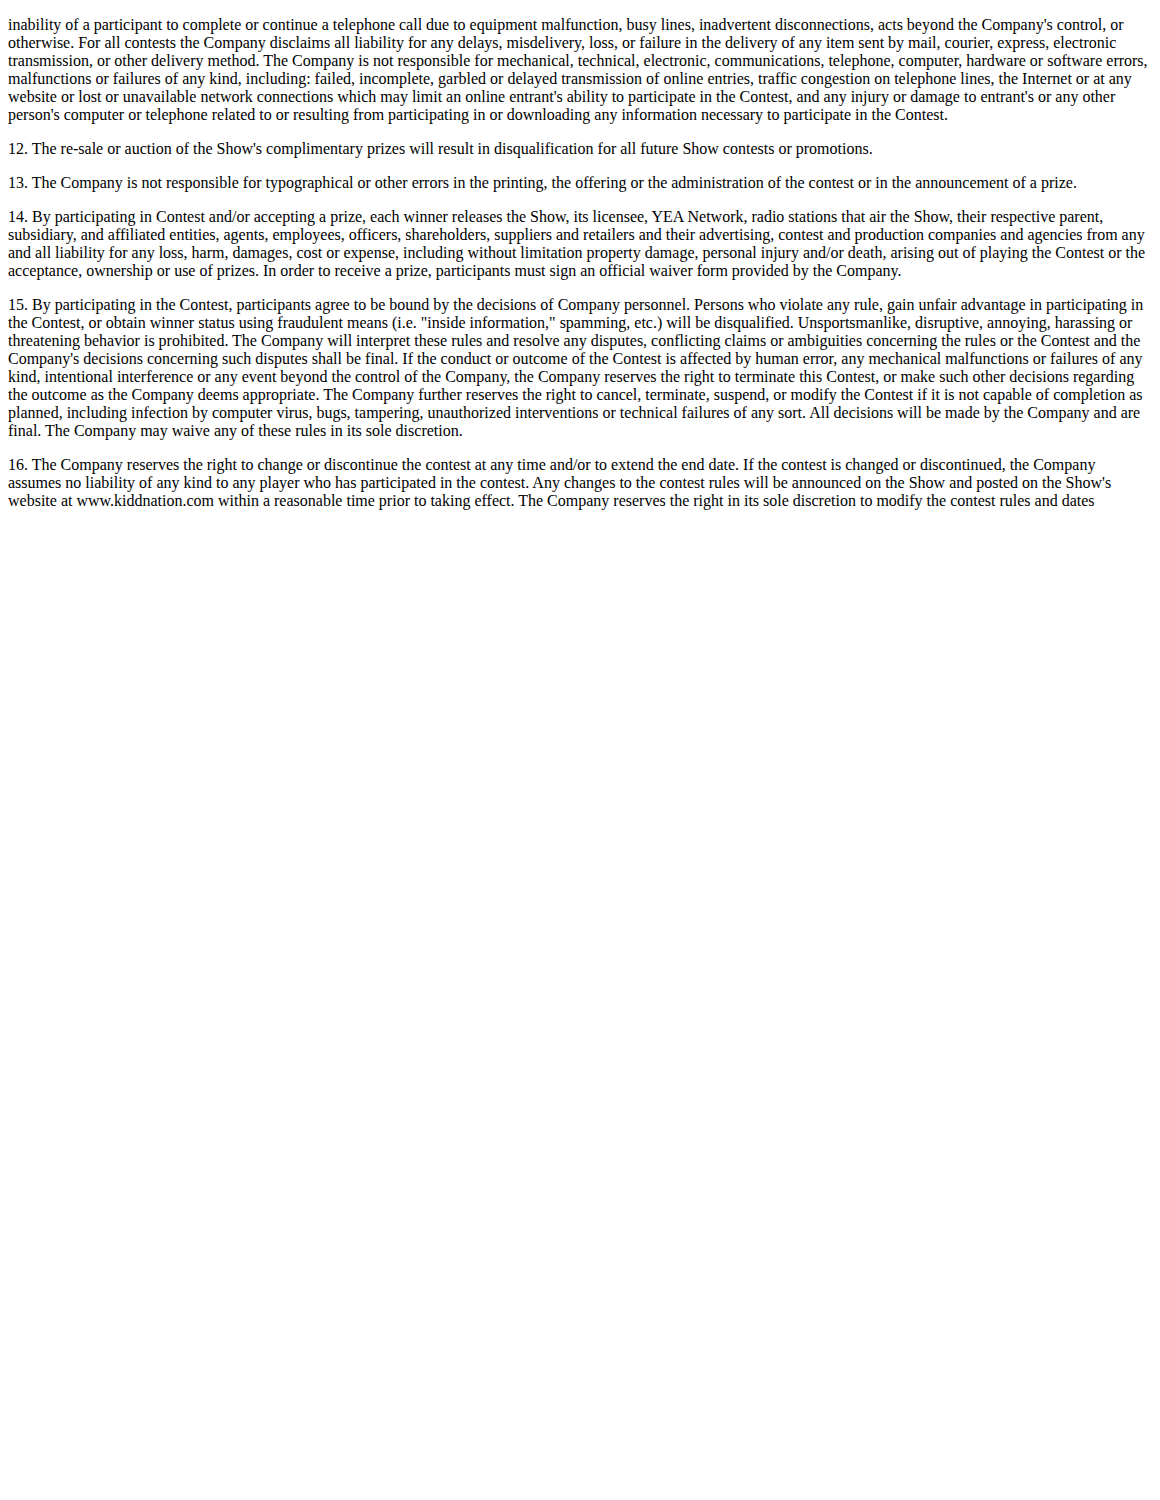inability of a participant to complete or continue a telephone call due to equipment malfunction, busy lines, inadvertent disconnections, acts beyond the Company's control, or otherwise. For all contests the Company disclaims all liability for any delays, misdelivery, loss, or failure in the delivery of any item sent by mail, courier, express, electronic transmission, or other delivery method. The Company is not responsible for mechanical, technical, electronic, communications, telephone, computer, hardware or software errors, malfunctions or failures of any kind, including: failed, incomplete, garbled or delayed transmission of online entries, traffic congestion on telephone lines, the Internet or at any website or lost or unavailable network connections which may limit an online entrant's ability to participate in the Contest, and any injury or damage to entrant's or any other person's computer or telephone related to or resulting from participating in or downloading any information necessary to participate in the Contest.
12. The re-sale or auction of the Show's complimentary prizes will result in disqualification for all future Show contests or promotions.
13. The Company is not responsible for typographical or other errors in the printing, the offering or the administration of the contest or in the announcement of a prize.
14. By participating in Contest and/or accepting a prize, each winner releases the Show, its licensee, YEA Network, radio stations that air the Show, their respective parent, subsidiary, and affiliated entities, agents, employees, officers, shareholders, suppliers and retailers and their advertising, contest and production companies and agencies from any and all liability for any loss, harm, damages, cost or expense, including without limitation property damage, personal injury and/or death, arising out of playing the Contest or the acceptance, ownership or use of prizes. In order to receive a prize, participants must sign an official waiver form provided by the Company.
15. By participating in the Contest, participants agree to be bound by the decisions of Company personnel. Persons who violate any rule, gain unfair advantage in participating in the Contest, or obtain winner status using fraudulent means (i.e. "inside information," spamming, etc.) will be disqualified. Unsportsmanlike, disruptive, annoying, harassing or threatening behavior is prohibited. The Company will interpret these rules and resolve any disputes, conflicting claims or ambiguities concerning the rules or the Contest and the Company's decisions concerning such disputes shall be final. If the conduct or outcome of the Contest is affected by human error, any mechanical malfunctions or failures of any kind, intentional interference or any event beyond the control of the Company, the Company reserves the right to terminate this Contest, or make such other decisions regarding the outcome as the Company deems appropriate. The Company further reserves the right to cancel, terminate, suspend, or modify the Contest if it is not capable of completion as planned, including infection by computer virus, bugs, tampering, unauthorized interventions or technical failures of any sort. All decisions will be made by the Company and are final. The Company may waive any of these rules in its sole discretion.
16. The Company reserves the right to change or discontinue the contest at any time and/or to extend the end date. If the contest is changed or discontinued, the Company assumes no liability of any kind to any player who has participated in the contest. Any changes to the contest rules will be announced on the Show and posted on the Show's website at www.kiddnation.com within a reasonable time prior to taking effect. The Company reserves the right in its sole discretion to modify the contest rules and dates